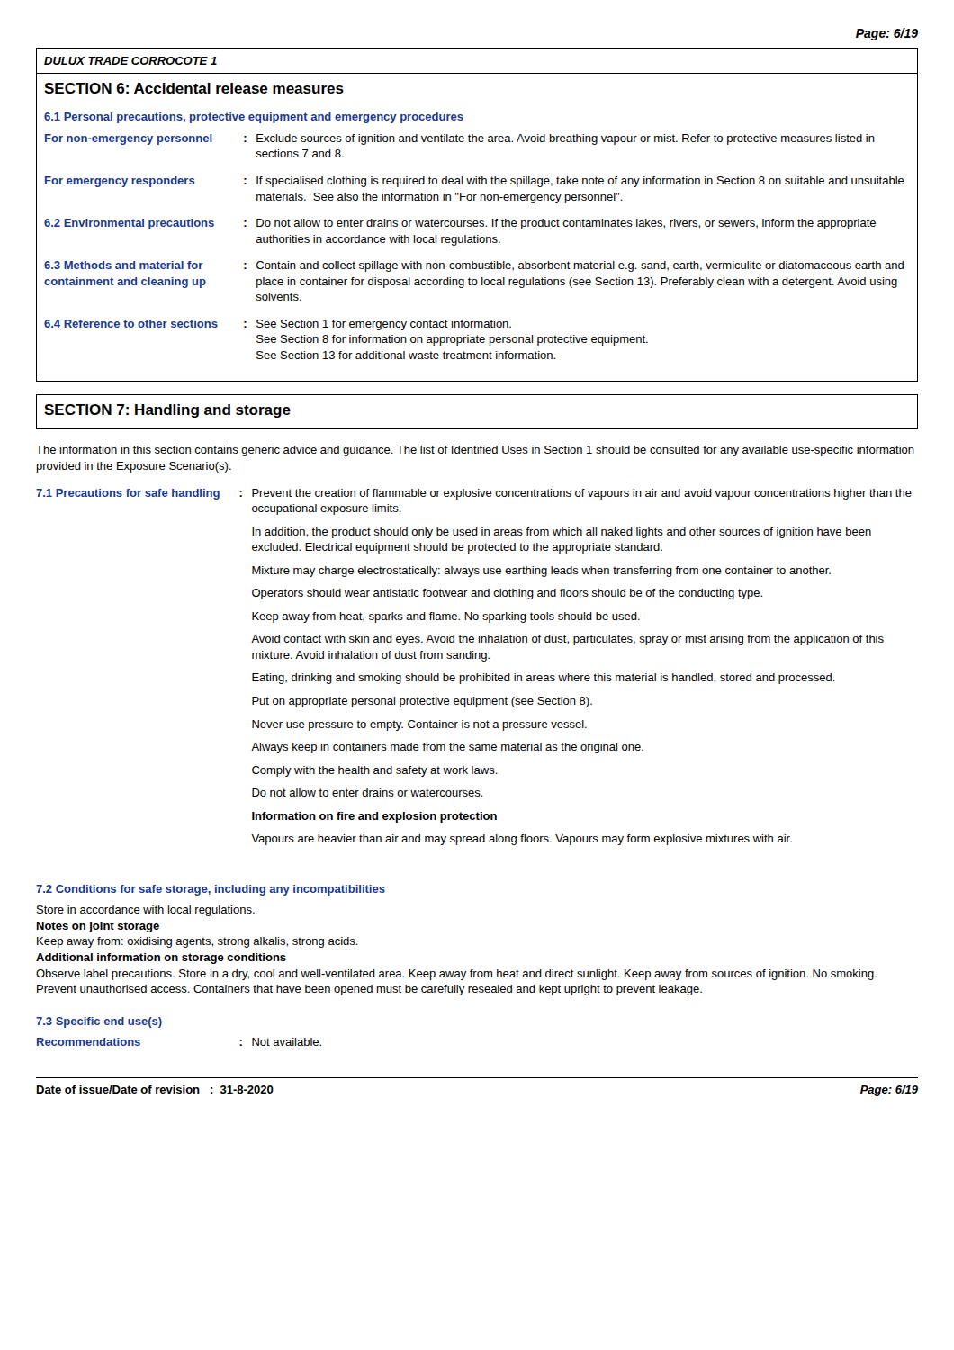Page: 6/19
DULUX TRADE CORROCOTE 1
SECTION 6: Accidental release measures
6.1 Personal precautions, protective equipment and emergency procedures
| For non-emergency personnel | : | Exclude sources of ignition and ventilate the area. Avoid breathing vapour or mist. Refer to protective measures listed in sections 7 and 8. |
| For emergency responders | : | If specialised clothing is required to deal with the spillage, take note of any information in Section 8 on suitable and unsuitable materials. See also the information in "For non-emergency personnel". |
| 6.2 Environmental precautions | : | Do not allow to enter drains or watercourses. If the product contaminates lakes, rivers, or sewers, inform the appropriate authorities in accordance with local regulations. |
| 6.3 Methods and material for containment and cleaning up | : | Contain and collect spillage with non-combustible, absorbent material e.g. sand, earth, vermiculite or diatomaceous earth and place in container for disposal according to local regulations (see Section 13). Preferably clean with a detergent. Avoid using solvents. |
| 6.4 Reference to other sections | : | See Section 1 for emergency contact information. See Section 8 for information on appropriate personal protective equipment. See Section 13 for additional waste treatment information. |
SECTION 7: Handling and storage
The information in this section contains generic advice and guidance. The list of Identified Uses in Section 1 should be consulted for any available use-specific information provided in the Exposure Scenario(s).
| 7.1 Precautions for safe handling | : | Prevent the creation of flammable or explosive concentrations of vapours in air and avoid vapour concentrations higher than the occupational exposure limits. In addition, the product should only be used in areas from which all naked lights and other sources of ignition have been excluded. Electrical equipment should be protected to the appropriate standard. Mixture may charge electrostatically: always use earthing leads when transferring from one container to another. Operators should wear antistatic footwear and clothing and floors should be of the conducting type. Keep away from heat, sparks and flame. No sparking tools should be used. Avoid contact with skin and eyes. Avoid the inhalation of dust, particulates, spray or mist arising from the application of this mixture. Avoid inhalation of dust from sanding. Eating, drinking and smoking should be prohibited in areas where this material is handled, stored and processed. Put on appropriate personal protective equipment (see Section 8). Never use pressure to empty. Container is not a pressure vessel. Always keep in containers made from the same material as the original one. Comply with the health and safety at work laws. Do not allow to enter drains or watercourses. Information on fire and explosion protection Vapours are heavier than air and may spread along floors. Vapours may form explosive mixtures with air. |
7.2 Conditions for safe storage, including any incompatibilities
Store in accordance with local regulations.
Notes on joint storage
Keep away from: oxidising agents, strong alkalis, strong acids.
Additional information on storage conditions
Observe label precautions. Store in a dry, cool and well-ventilated area. Keep away from heat and direct sunlight. Keep away from sources of ignition. No smoking. Prevent unauthorised access. Containers that have been opened must be carefully resealed and kept upright to prevent leakage.
7.3 Specific end use(s)
| Recommendations | : | Not available. |
Date of issue/Date of revision : 31-8-2020
Page: 6/19